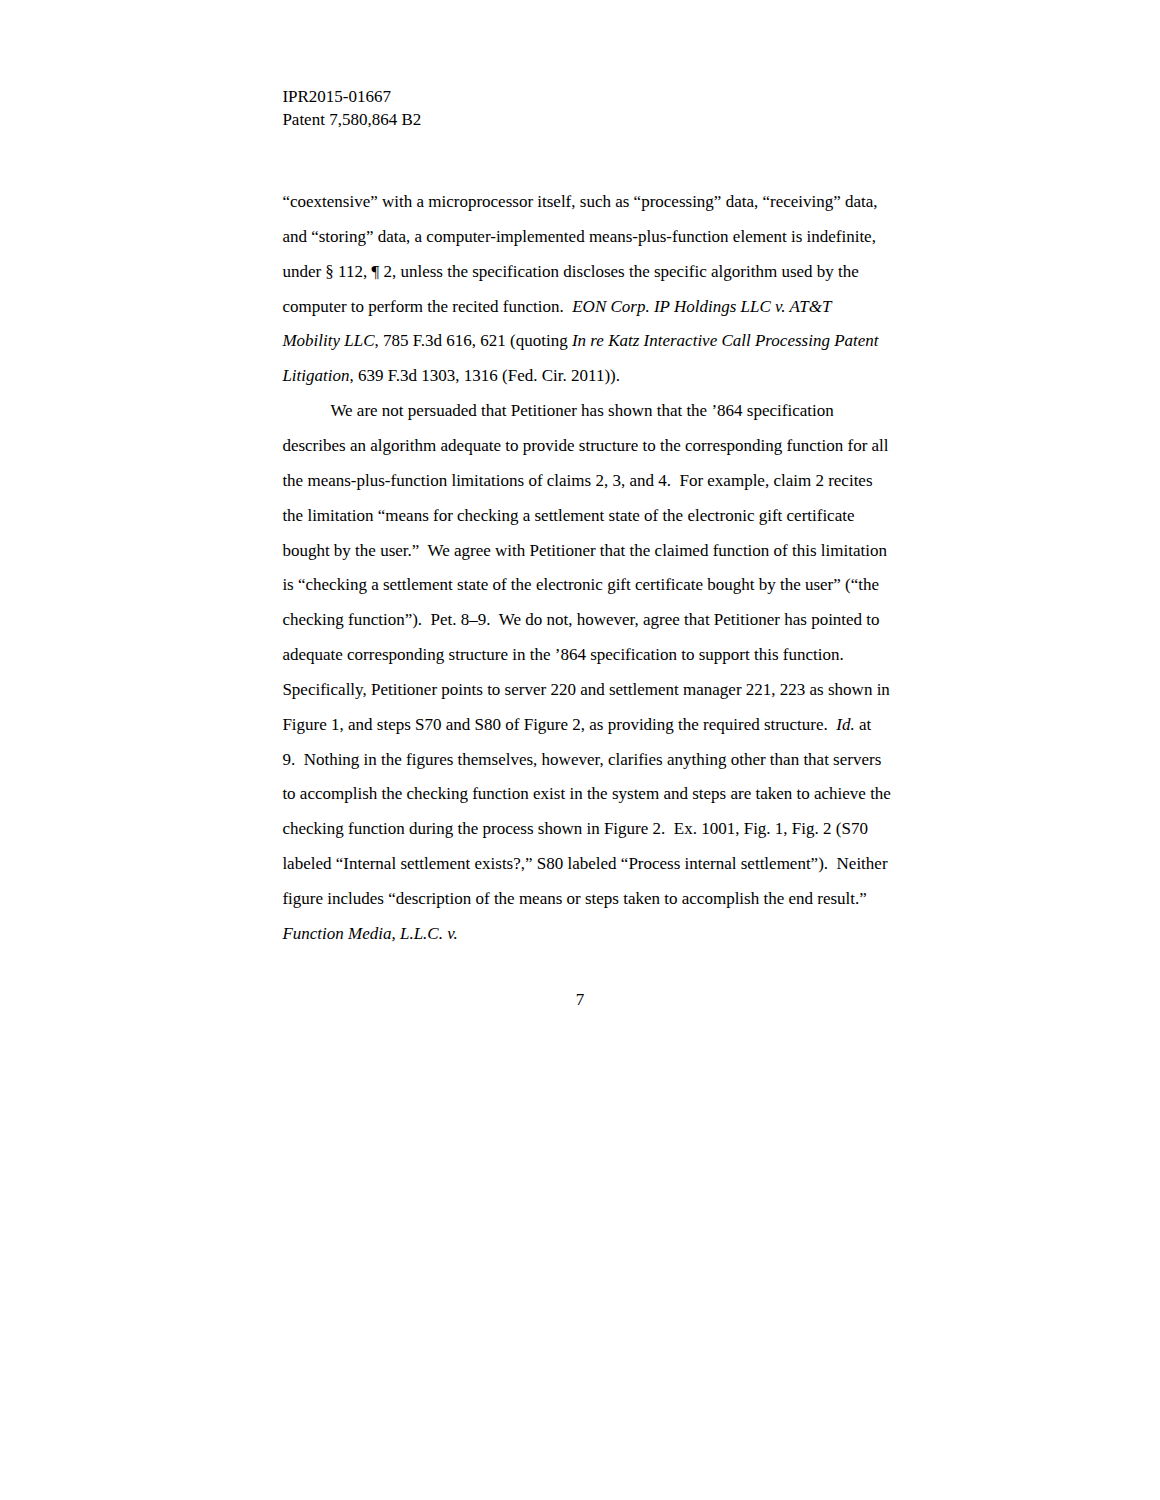IPR2015-01667
Patent 7,580,864 B2
“coextensive” with a microprocessor itself, such as “processing” data, “receiving” data, and “storing” data, a computer-implemented means-plus-function element is indefinite, under § 112, ¶ 2, unless the specification discloses the specific algorithm used by the computer to perform the recited function. EON Corp. IP Holdings LLC v. AT&T Mobility LLC, 785 F.3d 616, 621 (quoting In re Katz Interactive Call Processing Patent Litigation, 639 F.3d 1303, 1316 (Fed. Cir. 2011)).
We are not persuaded that Petitioner has shown that the ’864 specification describes an algorithm adequate to provide structure to the corresponding function for all the means-plus-function limitations of claims 2, 3, and 4. For example, claim 2 recites the limitation “means for checking a settlement state of the electronic gift certificate bought by the user.” We agree with Petitioner that the claimed function of this limitation is “checking a settlement state of the electronic gift certificate bought by the user” (“the checking function”). Pet. 8–9. We do not, however, agree that Petitioner has pointed to adequate corresponding structure in the ’864 specification to support this function. Specifically, Petitioner points to server 220 and settlement manager 221, 223 as shown in Figure 1, and steps S70 and S80 of Figure 2, as providing the required structure. Id. at 9. Nothing in the figures themselves, however, clarifies anything other than that servers to accomplish the checking function exist in the system and steps are taken to achieve the checking function during the process shown in Figure 2. Ex. 1001, Fig. 1, Fig. 2 (S70 labeled “Internal settlement exists?,” S80 labeled “Process internal settlement”). Neither figure includes “description of the means or steps taken to accomplish the end result.” Function Media, L.L.C. v.
7